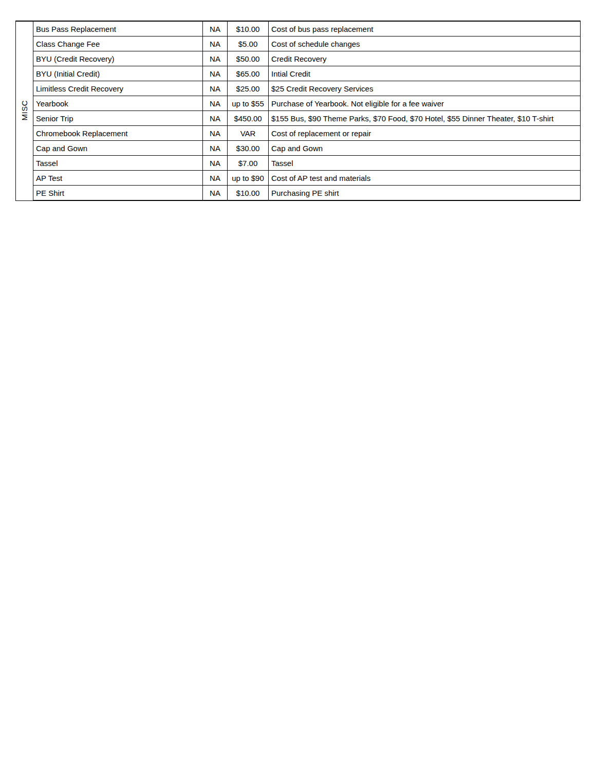| MISC | Bus Pass Replacement | NA | $10.00 | Cost of bus pass replacement |
| Class Change Fee | NA | $5.00 | Cost of schedule changes |
| BYU (Credit Recovery) | NA | $50.00 | Credit Recovery |
| BYU (Initial Credit) | NA | $65.00 | Intial Credit |
| Limitless Credit Recovery | NA | $25.00 | $25 Credit Recovery Services |
| Yearbook | NA | up to $55 | Purchase of Yearbook. Not eligible for a fee waiver |
| Senior Trip | NA | $450.00 | $155 Bus, $90 Theme Parks, $70 Food, $70 Hotel, $55 Dinner Theater, $10 T-shirt |
| Chromebook Replacement | NA | VAR | Cost of replacement or repair |
| Cap and Gown | NA | $30.00 | Cap and Gown |
| Tassel | NA | $7.00 | Tassel |
| AP Test | NA | up to $90 | Cost of AP test and materials |
| PE Shirt | NA | $10.00 | Purchasing PE shirt |